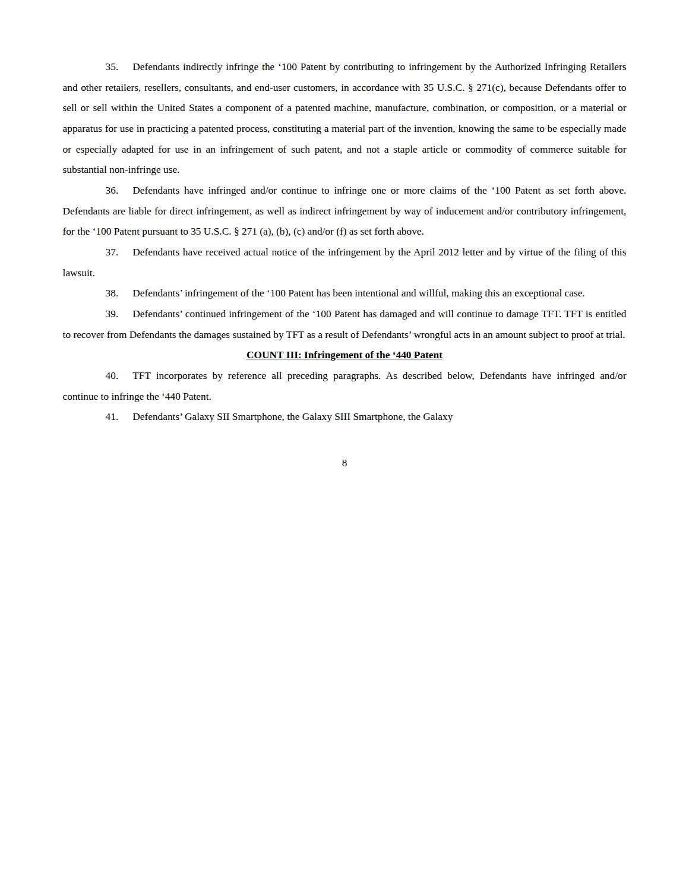35. Defendants indirectly infringe the ‘100 Patent by contributing to infringement by the Authorized Infringing Retailers and other retailers, resellers, consultants, and end-user customers, in accordance with 35 U.S.C. § 271(c), because Defendants offer to sell or sell within the United States a component of a patented machine, manufacture, combination, or composition, or a material or apparatus for use in practicing a patented process, constituting a material part of the invention, knowing the same to be especially made or especially adapted for use in an infringement of such patent, and not a staple article or commodity of commerce suitable for substantial non-infringe use.
36. Defendants have infringed and/or continue to infringe one or more claims of the ‘100 Patent as set forth above. Defendants are liable for direct infringement, as well as indirect infringement by way of inducement and/or contributory infringement, for the ‘100 Patent pursuant to 35 U.S.C. § 271 (a), (b), (c) and/or (f) as set forth above.
37. Defendants have received actual notice of the infringement by the April 2012 letter and by virtue of the filing of this lawsuit.
38. Defendants’ infringement of the ‘100 Patent has been intentional and willful, making this an exceptional case.
39. Defendants’ continued infringement of the ‘100 Patent has damaged and will continue to damage TFT. TFT is entitled to recover from Defendants the damages sustained by TFT as a result of Defendants’ wrongful acts in an amount subject to proof at trial.
COUNT III: Infringement of the ‘440 Patent
40. TFT incorporates by reference all preceding paragraphs. As described below, Defendants have infringed and/or continue to infringe the ‘440 Patent.
41. Defendants’ Galaxy SII Smartphone, the Galaxy SIII Smartphone, the Galaxy
8